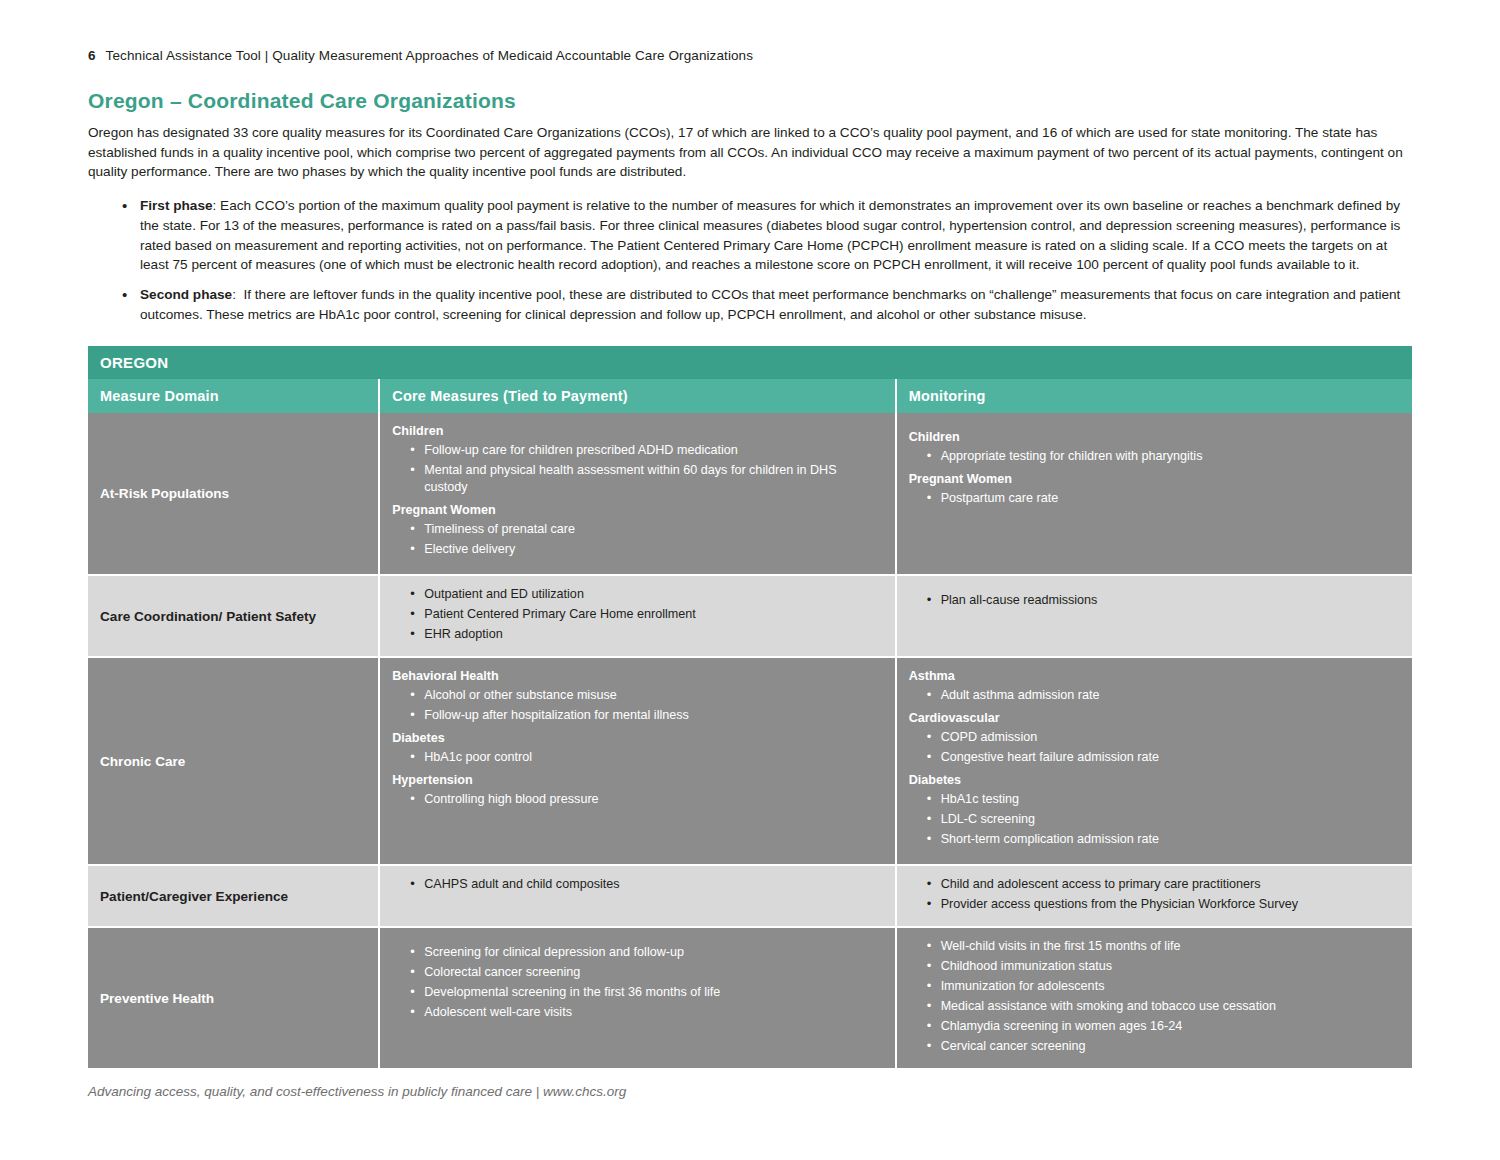6 Technical Assistance Tool | Quality Measurement Approaches of Medicaid Accountable Care Organizations
Oregon – Coordinated Care Organizations
Oregon has designated 33 core quality measures for its Coordinated Care Organizations (CCOs), 17 of which are linked to a CCO’s quality pool payment, and 16 of which are used for state monitoring. The state has established funds in a quality incentive pool, which comprise two percent of aggregated payments from all CCOs. An individual CCO may receive a maximum payment of two percent of its actual payments, contingent on quality performance. There are two phases by which the quality incentive pool funds are distributed.
First phase: Each CCO’s portion of the maximum quality pool payment is relative to the number of measures for which it demonstrates an improvement over its own baseline or reaches a benchmark defined by the state. For 13 of the measures, performance is rated on a pass/fail basis. For three clinical measures (diabetes blood sugar control, hypertension control, and depression screening measures), performance is rated based on measurement and reporting activities, not on performance. The Patient Centered Primary Care Home (PCPCH) enrollment measure is rated on a sliding scale. If a CCO meets the targets on at least 75 percent of measures (one of which must be electronic health record adoption), and reaches a milestone score on PCPCH enrollment, it will receive 100 percent of quality pool funds available to it.
Second phase: If there are leftover funds in the quality incentive pool, these are distributed to CCOs that meet performance benchmarks on “challenge” measurements that focus on care integration and patient outcomes. These metrics are HbA1c poor control, screening for clinical depression and follow up, PCPCH enrollment, and alcohol or other substance misuse.
OREGON
| Measure Domain | Core Measures (Tied to Payment) | Monitoring |
| --- | --- | --- |
| At-Risk Populations | Children Follow-up care for children prescribed ADHD medication Mental and physical health assessment within 60 days for children in DHS custody Pregnant Women Timeliness of prenatal care Elective delivery | Children Appropriate testing for children with pharyngitis Pregnant Women Postpartum care rate |
| Care Coordination/ Patient Safety | Outpatient and ED utilization Patient Centered Primary Care Home enrollment EHR adoption | Plan all-cause readmissions |
| Chronic Care | Behavioral Health Alcohol or other substance misuse Follow-up after hospitalization for mental illness Diabetes HbA1c poor control Hypertension Controlling high blood pressure | Asthma Adult asthma admission rate Cardiovascular COPD admission Congestive heart failure admission rate Diabetes HbA1c testing LDL-C screening Short-term complication admission rate |
| Patient/Caregiver Experience | CAHPS adult and child composites | Child and adolescent access to primary care practitioners Provider access questions from the Physician Workforce Survey |
| Preventive Health | Screening for clinical depression and follow-up Colorectal cancer screening Developmental screening in the first 36 months of life Adolescent well-care visits | Well-child visits in the first 15 months of life Childhood immunization status Immunization for adolescents Medical assistance with smoking and tobacco use cessation Chlamydia screening in women ages 16-24 Cervical cancer screening |
Advancing access, quality, and cost-effectiveness in publicly financed care | www.chcs.org